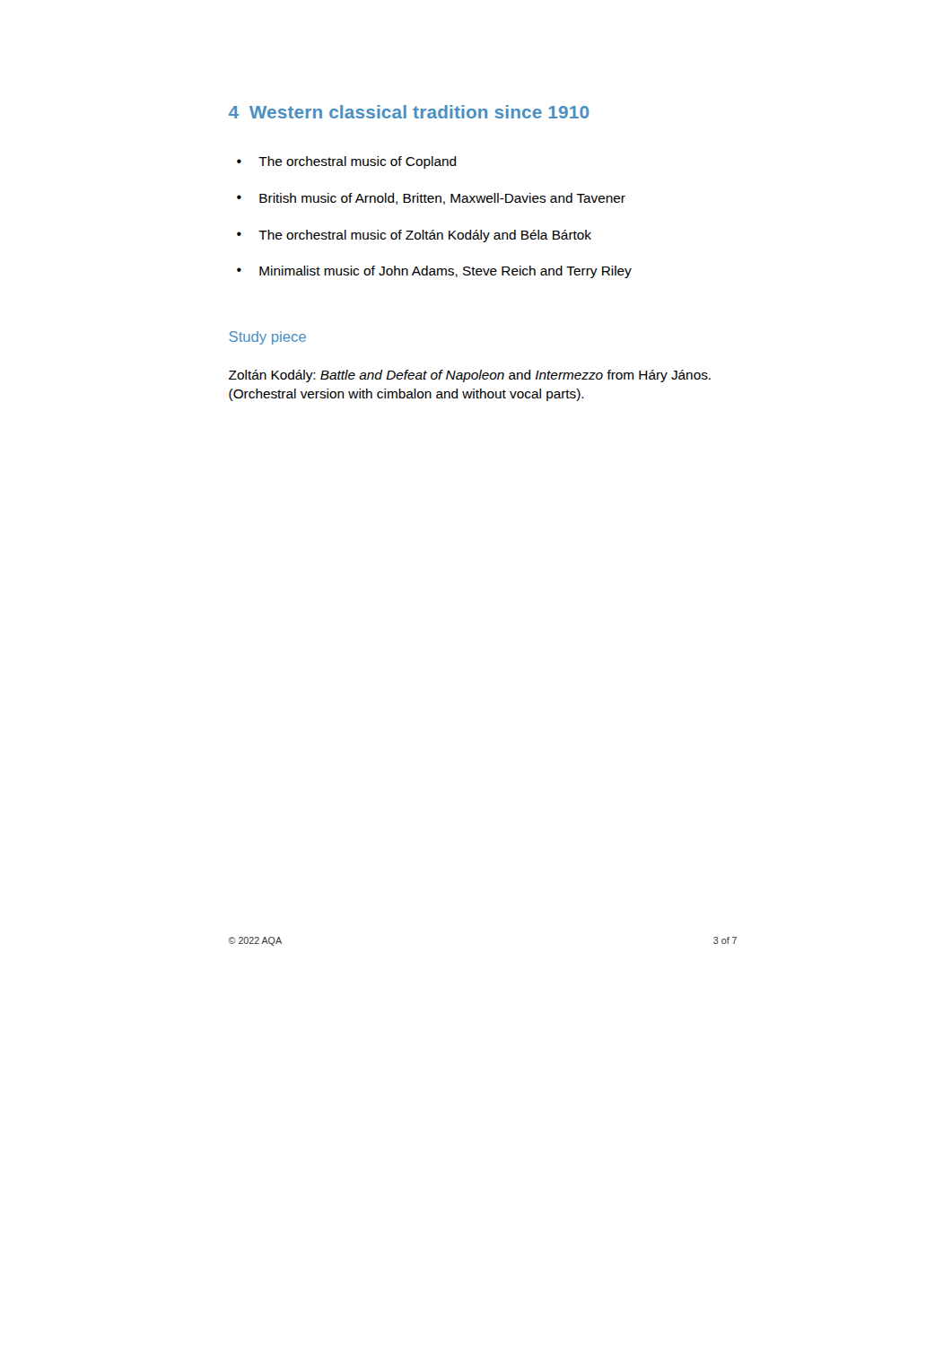4 Western classical tradition since 1910
The orchestral music of Copland
British music of Arnold, Britten, Maxwell-Davies and Tavener
The orchestral music of Zoltán Kodály and Béla Bártok
Minimalist music of John Adams, Steve Reich and Terry Riley
Study piece
Zoltán Kodály: Battle and Defeat of Napoleon and Intermezzo from Háry János.
(Orchestral version with cimbalon and without vocal parts).
© 2022 AQA 3 of 7